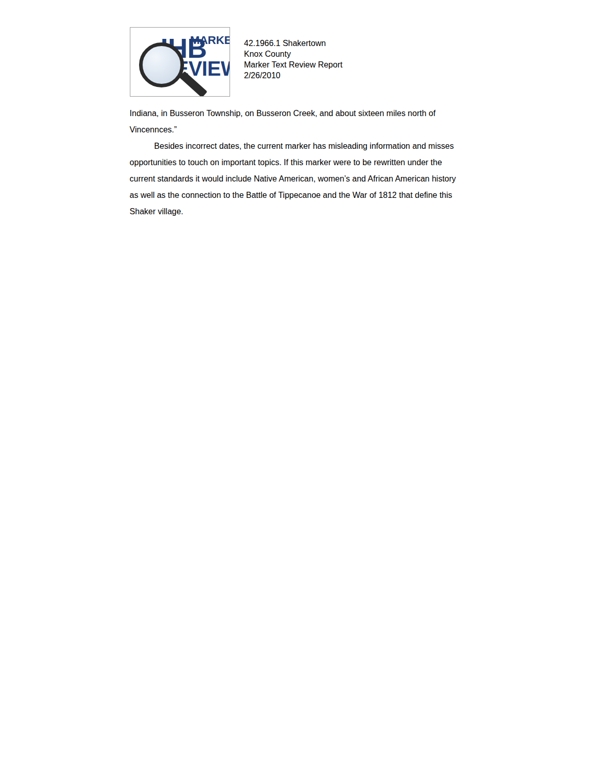MARKER
IHB REVIEW
42.1966.1 Shakertown
Knox County
Marker Text Review Report
2/26/2010
Indiana, in Busseron Township, on Busseron Creek, and about sixteen miles north of Vincennces.”
Besides incorrect dates, the current marker has misleading information and misses opportunities to touch on important topics. If this marker were to be rewritten under the current standards it would include Native American, women’s and African American history as well as the connection to the Battle of Tippecanoe and the War of 1812 that define this Shaker village.